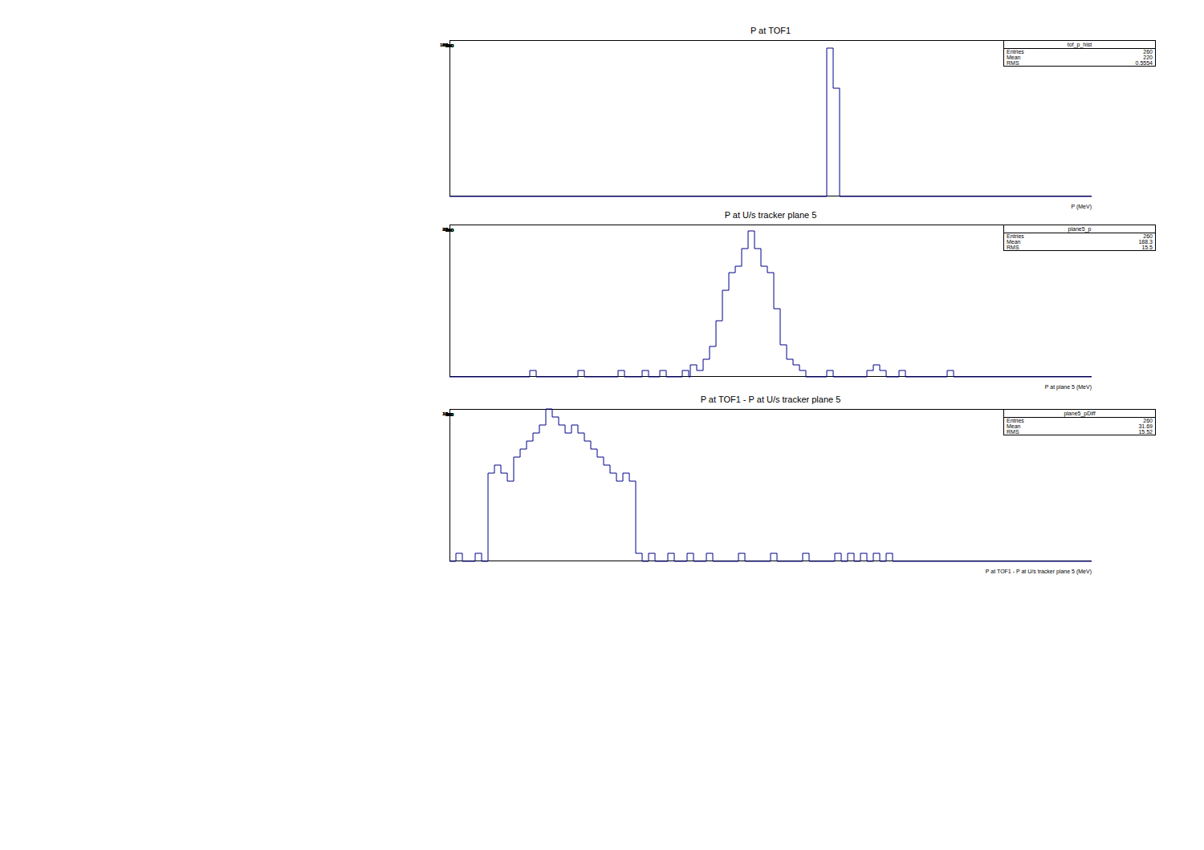P at TOF1
tof_p_hist
| Entries | 260 |
| Mean | 220 |
| RMS | 0.5554 |
0 20 40 60 80 100 120 140
100 120 140 160 180 200 220 240 260 280 300
P (MeV)
P at U/s tracker plane 5
plane5_p
| Entries | 260 |
| Mean | 188.3 |
| RMS | 15.5 |
0 5 10 15 20 25 30 35 40
100 120 140 160 180 200 220 240 260 280 300
P at plane 5 (MeV)
P at TOF1 - P at U/s tracker plane 5
plane5_pDiff
| Entries | 260 |
| Mean | 31.69 |
| RMS | 15.52 |
0 2 4 6 8 10 12 14 16 18 20
0 20 40 60 80 100 120 140 160 180 200
P at TOF1 - P at U/s tracker plane 5 (MeV)